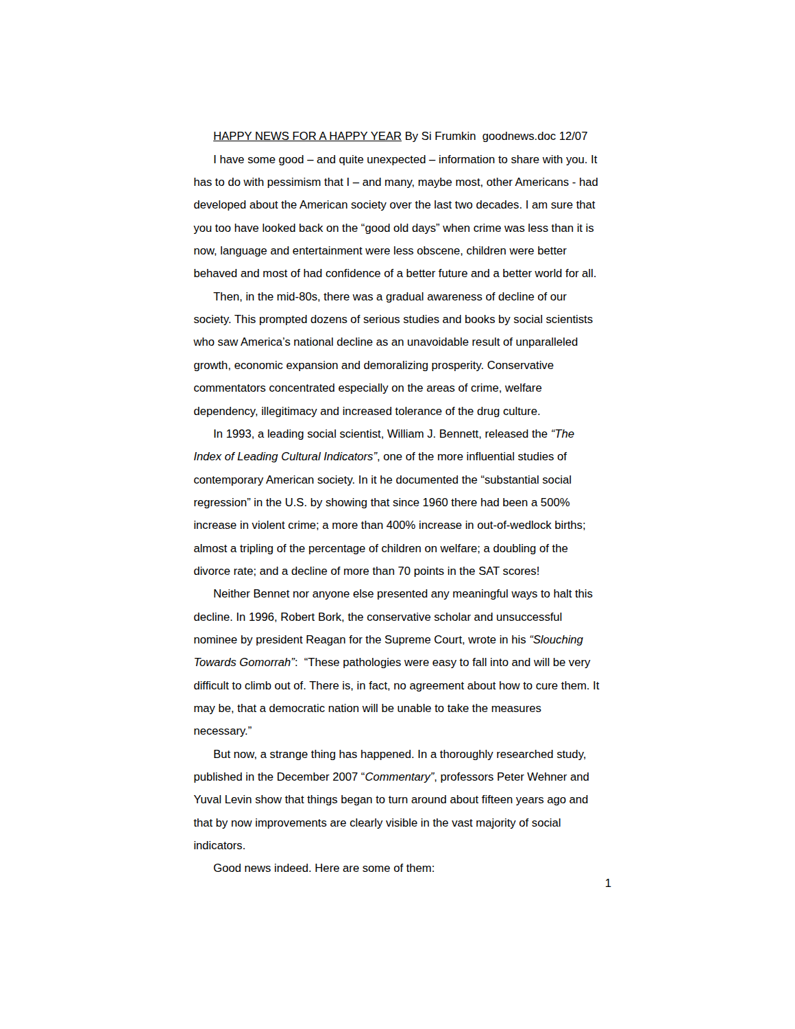HAPPY NEWS FOR A HAPPY YEAR By Si Frumkin goodnews.doc 12/07
I have some good – and quite unexpected – information to share with you. It has to do with pessimism that I – and many, maybe most, other Americans - had developed about the American society over the last two decades. I am sure that you too have looked back on the “good old days” when crime was less than it is now, language and entertainment were less obscene, children were better behaved and most of had confidence of a better future and a better world for all.
Then, in the mid-80s, there was a gradual awareness of decline of our society. This prompted dozens of serious studies and books by social scientists who saw America’s national decline as an unavoidable result of unparalleled growth, economic expansion and demoralizing prosperity. Conservative commentators concentrated especially on the areas of crime, welfare dependency, illegitimacy and increased tolerance of the drug culture.
In 1993, a leading social scientist, William J. Bennett, released the “The Index of Leading Cultural Indicators”, one of the more influential studies of contemporary American society. In it he documented the “substantial social regression” in the U.S. by showing that since 1960 there had been a 500% increase in violent crime; a more than 400% increase in out-of-wedlock births; almost a tripling of the percentage of children on welfare; a doubling of the divorce rate; and a decline of more than 70 points in the SAT scores!
Neither Bennet nor anyone else presented any meaningful ways to halt this decline. In 1996, Robert Bork, the conservative scholar and unsuccessful nominee by president Reagan for the Supreme Court, wrote in his “Slouching Towards Gomorrah”: “These pathologies were easy to fall into and will be very difficult to climb out of. There is, in fact, no agreement about how to cure them. It may be, that a democratic nation will be unable to take the measures necessary.”
But now, a strange thing has happened. In a thoroughly researched study, published in the December 2007 “Commentary”, professors Peter Wehner and Yuval Levin show that things began to turn around about fifteen years ago and that by now improvements are clearly visible in the vast majority of social indicators.
Good news indeed. Here are some of them:
1